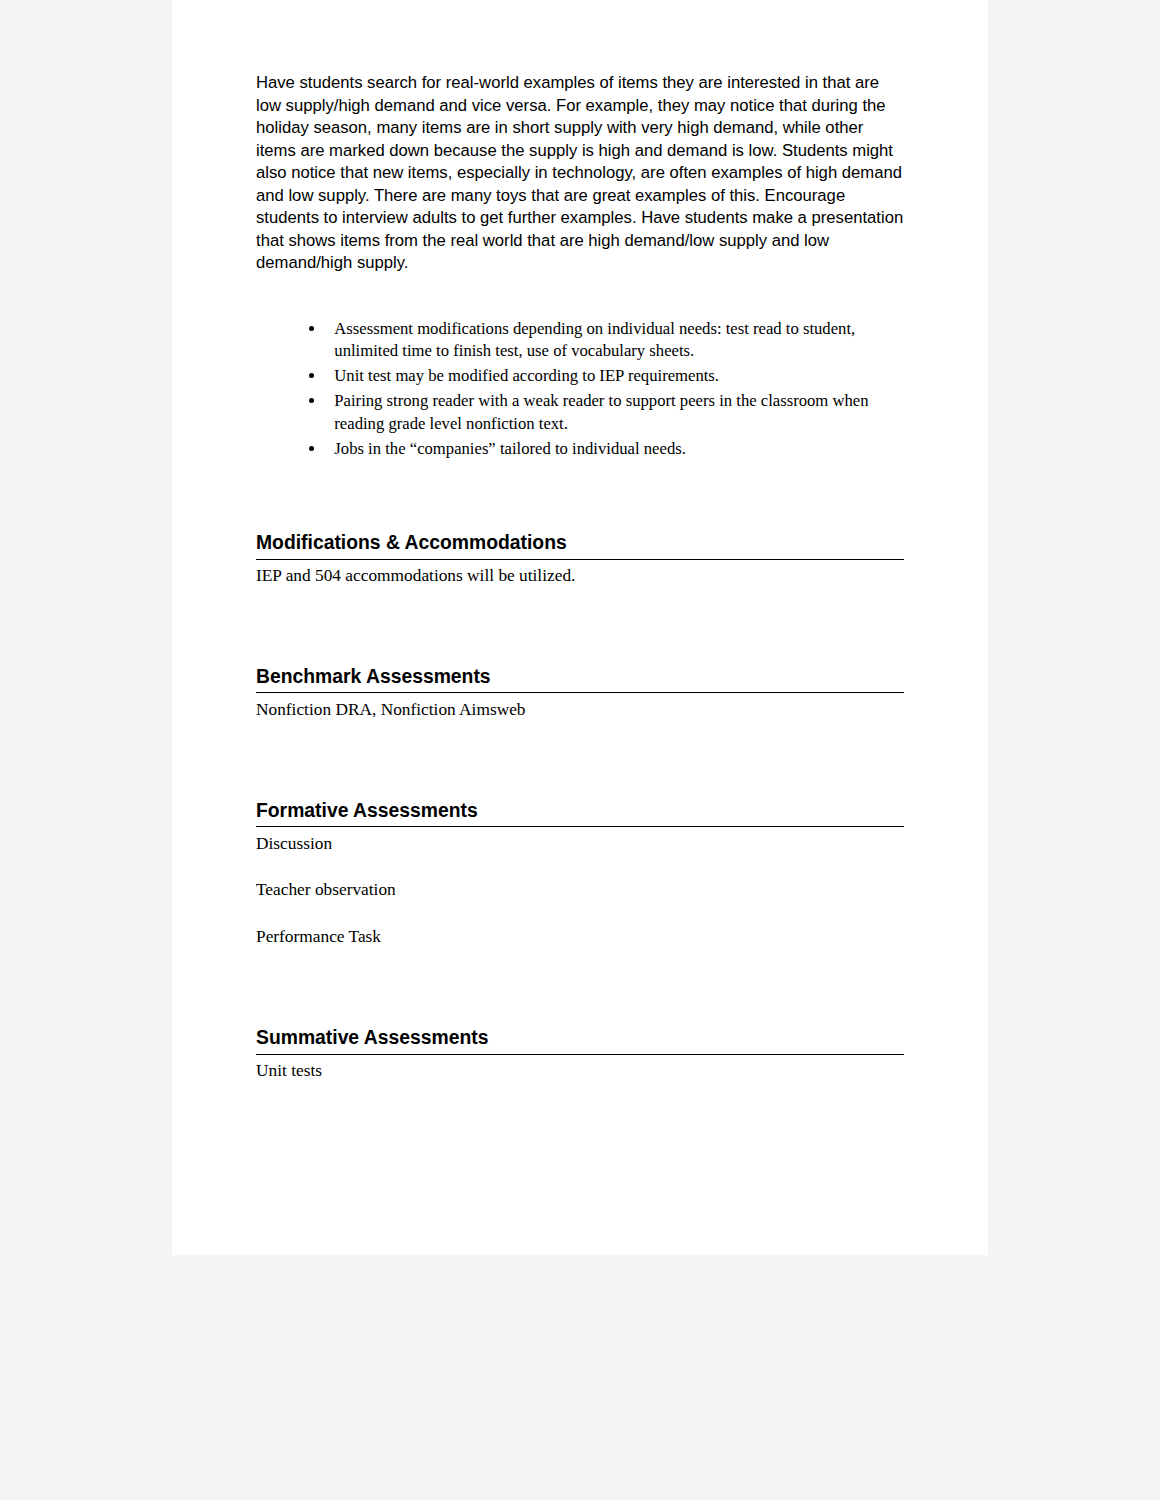Have students search for real-world examples of items they are interested in that are low supply/high demand and vice versa. For example, they may notice that during the holiday season, many items are in short supply with very high demand, while other items are marked down because the supply is high and demand is low. Students might also notice that new items, especially in technology, are often examples of high demand and low supply. There are many toys that are great examples of this. Encourage students to interview adults to get further examples. Have students make a presentation that shows items from the real world that are high demand/low supply and low demand/high supply.
Assessment modifications depending on individual needs: test read to student, unlimited time to finish test, use of vocabulary sheets.
Unit test may be modified according to IEP requirements.
Pairing strong reader with a weak reader to support peers in the classroom when reading grade level nonfiction text.
Jobs in the “companies” tailored to individual needs.
Modifications & Accommodations
IEP and 504 accommodations will be utilized.
Benchmark Assessments
Nonfiction DRA, Nonfiction Aimsweb
Formative Assessments
Discussion
Teacher observation
Performance Task
Summative Assessments
Unit tests